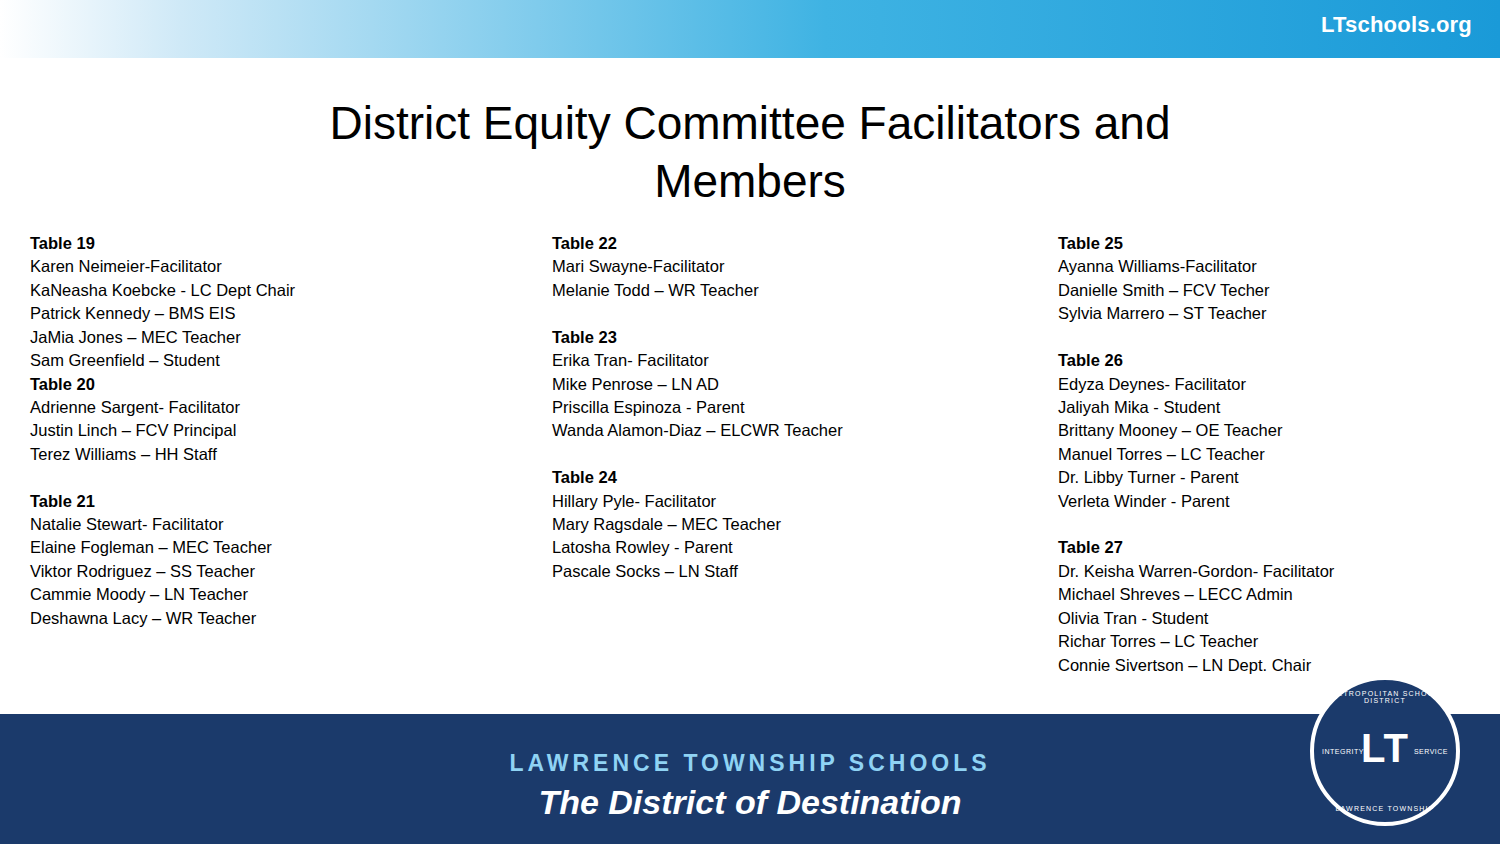LTschools.org
District Equity Committee Facilitators and
Members
Table 19
Karen Neimeier-Facilitator
KaNeasha Koebcke - LC Dept Chair
Patrick Kennedy – BMS EIS
JaMia Jones – MEC Teacher
Sam Greenfield – Student
Table 20
Adrienne Sargent- Facilitator
Justin Linch – FCV Principal
Terez Williams – HH Staff
Table 21
Natalie Stewart- Facilitator
Elaine Fogleman – MEC Teacher
Viktor Rodriguez – SS Teacher
Cammie Moody – LN Teacher
Deshawna Lacy – WR Teacher
Table 22
Mari Swayne-Facilitator
Melanie Todd – WR Teacher
Table 23
Erika Tran- Facilitator
Mike Penrose – LN AD
Priscilla Espinoza - Parent
Wanda Alamon-Diaz – ELCWR Teacher
Table 24
Hillary Pyle- Facilitator
Mary Ragsdale – MEC Teacher
Latosha Rowley - Parent
Pascale Socks – LN Staff
Table 25
Ayanna Williams-Facilitator
Danielle Smith – FCV Techer
Sylvia Marrero – ST Teacher
Table 26
Edyza Deynes- Facilitator
Jaliyah Mika - Student
Brittany Mooney – OE Teacher
Manuel Torres – LC Teacher
Dr. Libby Turner - Parent
Verleta Winder - Parent
Table 27
Dr. Keisha Warren-Gordon- Facilitator
Michael Shreves – LECC Admin
Olivia Tran - Student
Richar Torres – LC Teacher
Connie Sivertson – LN Dept. Chair
LAWRENCE TOWNSHIP SCHOOLS
The District of Destination
METROPOLITAN SCHOOL DISTRICT
INTEGRITY
SERVICE
LT
LAWRENCE TOWNSHIP